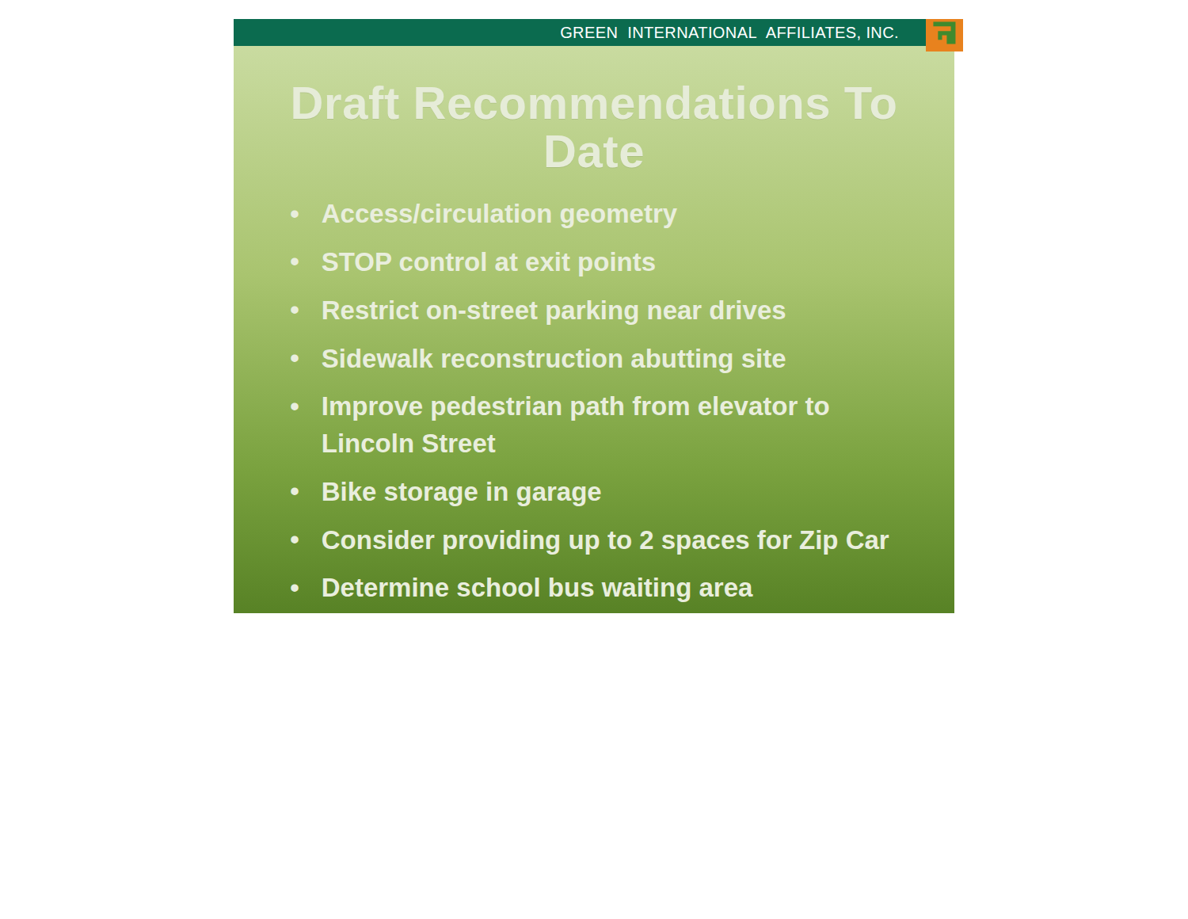GREEN INTERNATIONAL AFFILIATES, INC.
Draft Recommendations To Date
Access/circulation geometry
STOP control at exit points
Restrict on-street parking near drives
Sidewalk reconstruction abutting site
Improve pedestrian path from elevator to Lincoln Street
Bike storage in garage
Consider providing up to 2 spaces for Zip Car
Determine school bus waiting area